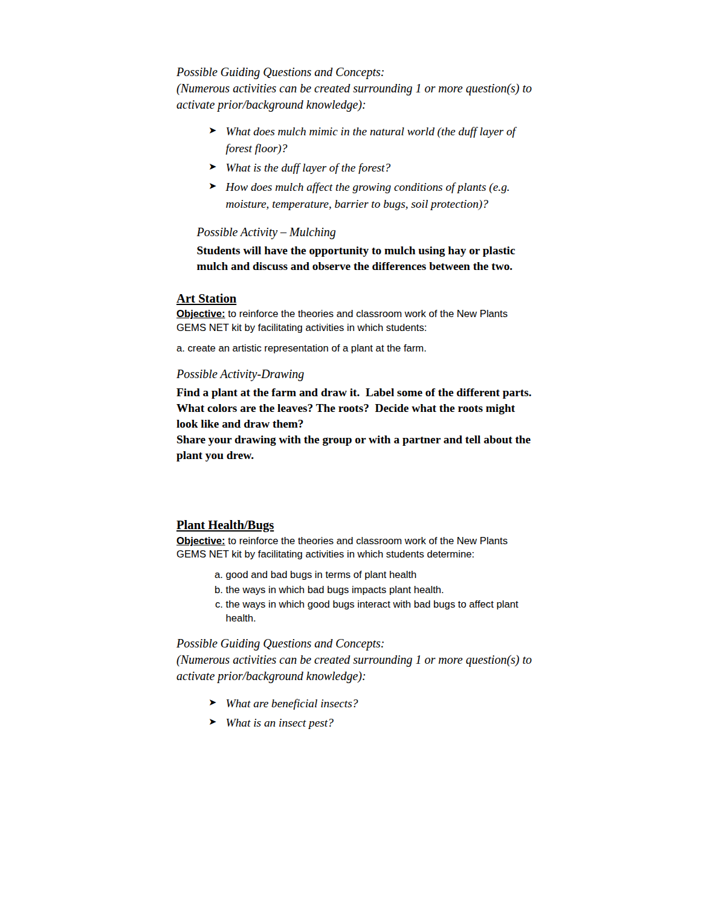Possible Guiding Questions and Concepts:
(Numerous activities can be created surrounding 1 or more question(s) to activate prior/background knowledge):
What does mulch mimic in the natural world (the duff layer of forest floor)?
What is the duff layer of the forest?
How does mulch affect the growing conditions of plants (e.g. moisture, temperature, barrier to bugs, soil protection)?
Possible Activity – Mulching
Students will have the opportunity to mulch using hay or plastic mulch and discuss and observe the differences between the two.
Art Station
Objective: to reinforce the theories and classroom work of the New Plants GEMS NET kit by facilitating activities in which students:
a. create an artistic representation of a plant at the farm.
Possible Activity-Drawing
Find a plant at the farm and draw it. Label some of the different parts. What colors are the leaves? The roots? Decide what the roots might look like and draw them?
Share your drawing with the group or with a partner and tell about the plant you drew.
Plant Health/Bugs
Objective: to reinforce the theories and classroom work of the New Plants GEMS NET kit by facilitating activities in which students determine:
good and bad bugs in terms of plant health
the ways in which bad bugs impacts plant health.
the ways in which good bugs interact with bad bugs to affect plant health.
Possible Guiding Questions and Concepts:
(Numerous activities can be created surrounding 1 or more question(s) to activate prior/background knowledge):
What are beneficial insects?
What is an insect pest?